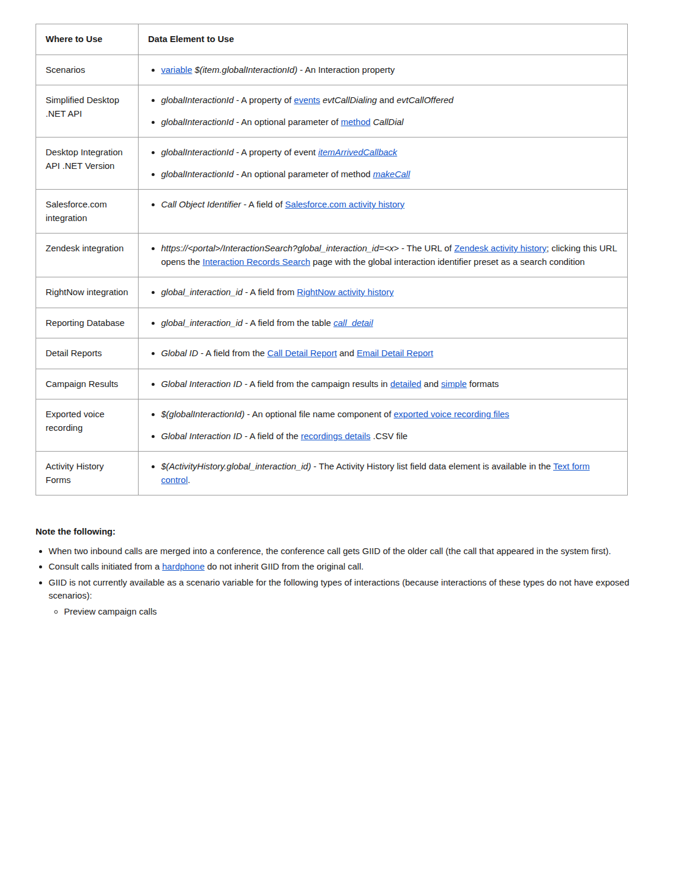| Where to Use | Data Element to Use |
| --- | --- |
| Scenarios | variable $(item.globalInteractionId) - An Interaction property |
| Simplified Desktop .NET API | globalInteractionId - A property of events evtCallDialing and evtCallOffered globalInteractionId - An optional parameter of method CallDial |
| Desktop Integration API .NET Version | globalInteractionId - A property of event itemArrivedCallback globalInteractionId - An optional parameter of method makeCall |
| Salesforce.com integration | Call Object Identifier - A field of Salesforce.com activity history |
| Zendesk integration | https://<portal>/InteractionSearch?global_interaction_id=<x> - The URL of Zendesk activity history ; clicking this URL opens the Interaction Records Search page with the global interaction identifier preset as a search condition |
| RightNow integration | global_interaction_id - A field from RightNow activity history |
| Reporting Database | global_interaction_id - A field from the table call_detail |
| Detail Reports | Global ID - A field from the Call Detail Report and Email Detail Report |
| Campaign Results | Global Interaction ID - A field from the campaign results in detailed and simple formats |
| Exported voice recording | $(globalInteractionId) - An optional file name component of exported voice recording files Global Interaction ID - A field of the recordings details .CSV file |
| Activity History Forms | $(ActivityHistory.global_interaction_id) - The Activity History list field data element is available in the Text form control . |
Note the following:
When two inbound calls are merged into a conference, the conference call gets GIID of the older call (the call that appeared in the system first).
Consult calls initiated from a hardphone do not inherit GIID from the original call.
GIID is not currently available as a scenario variable for the following types of interactions (because interactions of these types do not have exposed scenarios):
Preview campaign calls